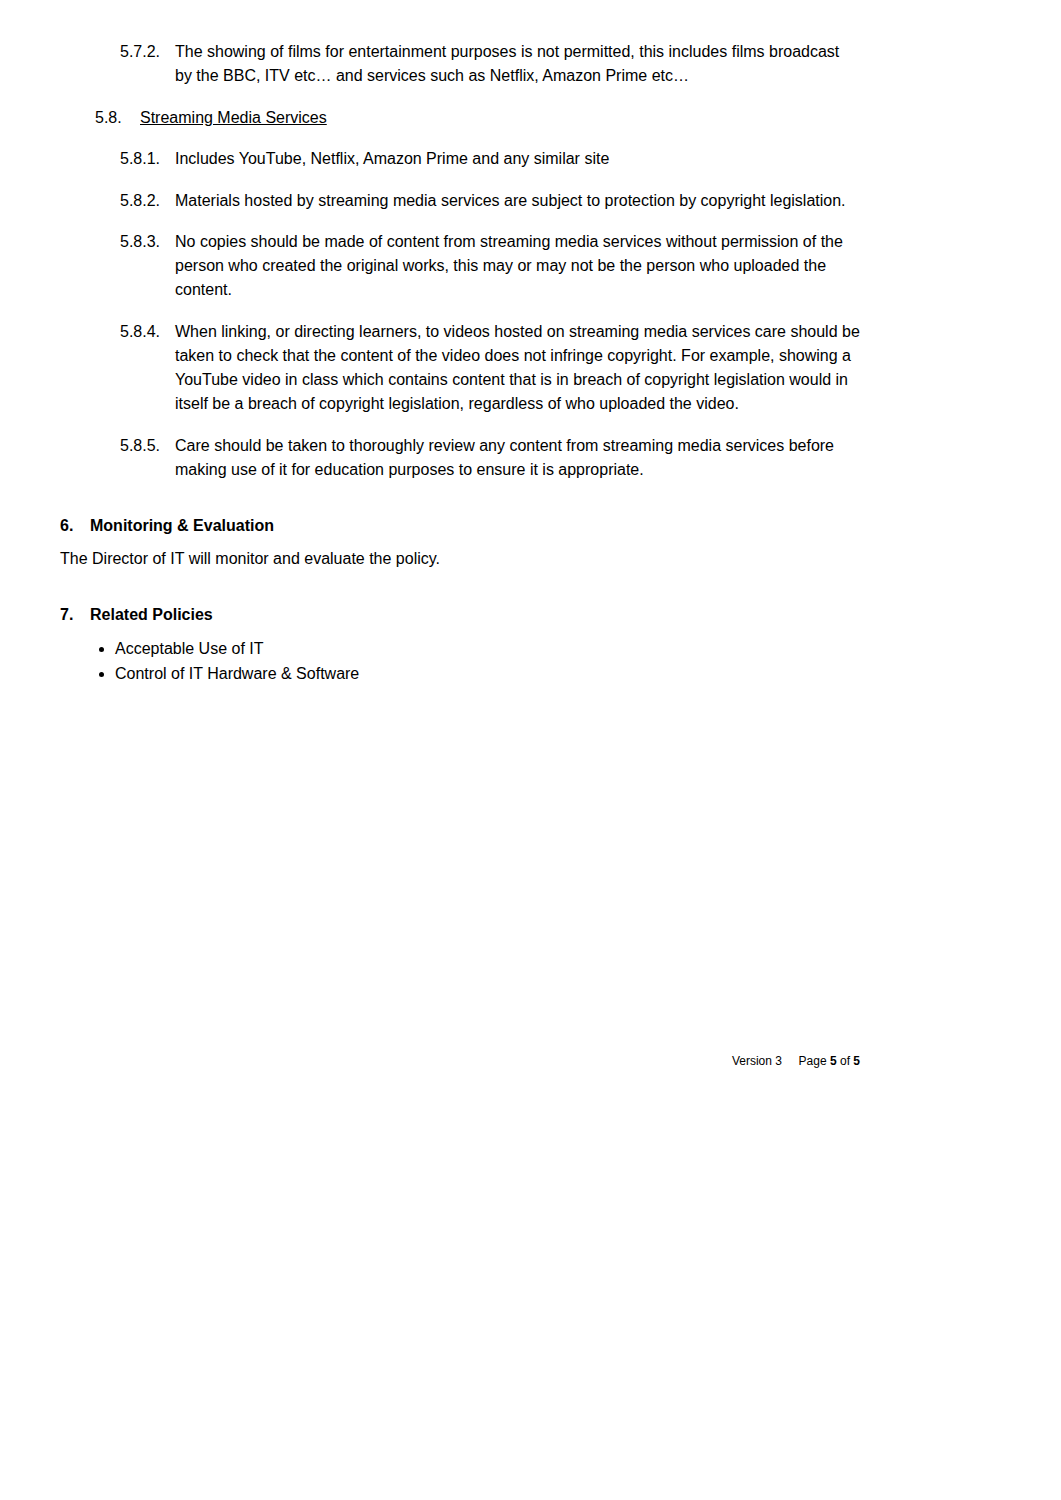5.7.2. The showing of films for entertainment purposes is not permitted, this includes films broadcast by the BBC, ITV etc… and services such as Netflix, Amazon Prime etc…
5.8. Streaming Media Services
5.8.1. Includes YouTube, Netflix, Amazon Prime and any similar site
5.8.2. Materials hosted by streaming media services are subject to protection by copyright legislation.
5.8.3. No copies should be made of content from streaming media services without permission of the person who created the original works, this may or may not be the person who uploaded the content.
5.8.4. When linking, or directing learners, to videos hosted on streaming media services care should be taken to check that the content of the video does not infringe copyright. For example, showing a YouTube video in class which contains content that is in breach of copyright legislation would in itself be a breach of copyright legislation, regardless of who uploaded the video.
5.8.5. Care should be taken to thoroughly review any content from streaming media services before making use of it for education purposes to ensure it is appropriate.
6. Monitoring & Evaluation
The Director of IT will monitor and evaluate the policy.
7. Related Policies
Acceptable Use of IT
Control of IT Hardware & Software
Version 3 Page 5 of 5